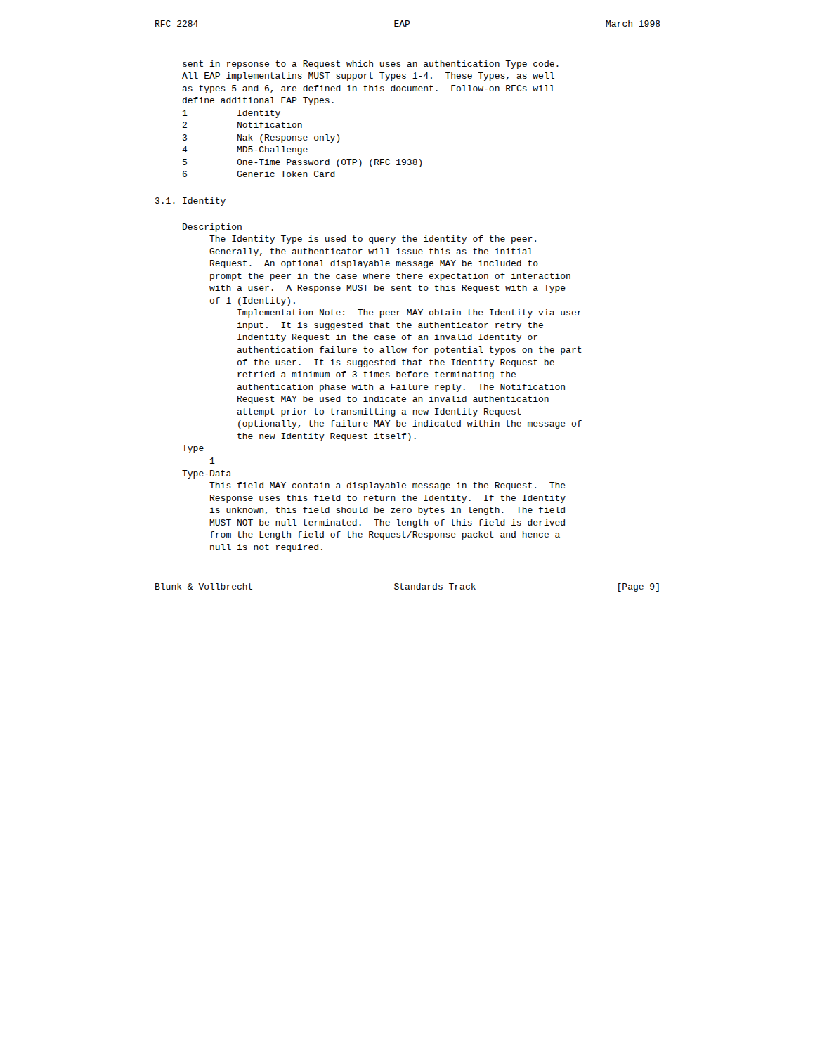RFC 2284 EAP March 1998
sent in repsonse to a Request which uses an authentication Type code.
All EAP implementatins MUST support Types 1-4.  These Types, as well
as types 5 and 6, are defined in this document.  Follow-on RFCs will
define additional EAP Types.
1 Identity
2 Notification
3 Nak (Response only)
4 MD5-Challenge
5 One-Time Password (OTP) (RFC 1938)
6 Generic Token Card
3.1. Identity
Description
The Identity Type is used to query the identity of the peer.
Generally, the authenticator will issue this as the initial
Request.  An optional displayable message MAY be included to
prompt the peer in the case where there expectation of interaction
with a user.  A Response MUST be sent to this Request with a Type
of 1 (Identity).
Implementation Note:  The peer MAY obtain the Identity via user
input.  It is suggested that the authenticator retry the
Indentity Request in the case of an invalid Identity or
authentication failure to allow for potential typos on the part
of the user.  It is suggested that the Identity Request be
retried a minimum of 3 times before terminating the
authentication phase with a Failure reply.  The Notification
Request MAY be used to indicate an invalid authentication
attempt prior to transmitting a new Identity Request
(optionally, the failure MAY be indicated within the message of
the new Identity Request itself).
Type
1
Type-Data
This field MAY contain a displayable message in the Request.  The
Response uses this field to return the Identity.  If the Identity
is unknown, this field should be zero bytes in length.  The field
MUST NOT be null terminated.  The length of this field is derived
from the Length field of the Request/Response packet and hence a
null is not required.
Blunk & Vollbrecht Standards Track [Page 9]